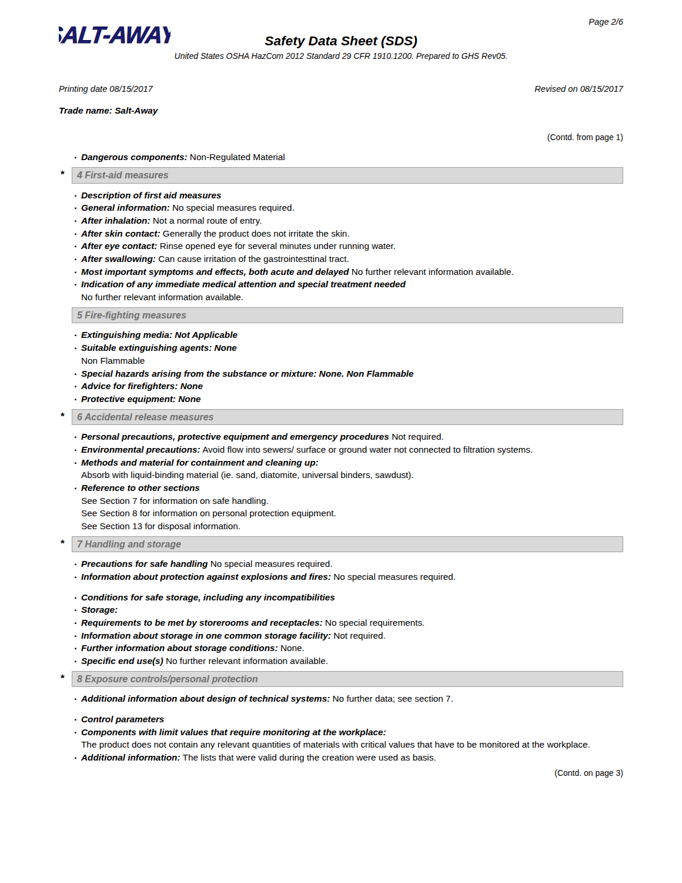SALT-AWAY®
Page 2/6
Safety Data Sheet (SDS)
United States OSHA HazCom 2012 Standard 29 CFR 1910.1200. Prepared to GHS Rev05.
Printing date 08/15/2017 Revised on 08/15/2017
Trade name: Salt-Away
(Contd. from page 1)
Dangerous components: Non-Regulated Material
*4 First-aid measures
Description of first aid measures
General information: No special measures required.
After inhalation: Not a normal route of entry.
After skin contact: Generally the product does not irritate the skin.
After eye contact: Rinse opened eye for several minutes under running water.
After swallowing: Can cause irritation of the gastrointesttinal tract.
Most important symptoms and effects, both acute and delayed No further relevant information available.
Indication of any immediate medical attention and special treatment needed
No further relevant information available.
5 Fire-fighting measures
Extinguishing media: Not Applicable
Suitable extinguishing agents: None
Non Flammable
Special hazards arising from the substance or mixture: None. Non Flammable
Advice for firefighters: None
Protective equipment: None
*6 Accidental release measures
Personal precautions, protective equipment and emergency procedures Not required.
Environmental precautions: Avoid flow into sewers/ surface or ground water not connected to filtration systems.
Methods and material for containment and cleaning up:
Absorb with liquid-binding material (ie. sand, diatomite, universal binders, sawdust).
Reference to other sections
See Section 7 for information on safe handling.
See Section 8 for information on personal protection equipment.
See Section 13 for disposal information.
*7 Handling and storage
Precautions for safe handling No special measures required.
Information about protection against explosions and fires: No special measures required.
Conditions for safe storage, including any incompatibilities
Storage:
Requirements to be met by storerooms and receptacles: No special requirements.
Information about storage in one common storage facility: Not required.
Further information about storage conditions: None.
Specific end use(s) No further relevant information available.
*8 Exposure controls/personal protection
Additional information about design of technical systems: No further data; see section 7.
Control parameters
Components with limit values that require monitoring at the workplace:
The product does not contain any relevant quantities of materials with critical values that have to be monitored at the workplace.
Additional information: The lists that were valid during the creation were used as basis.
(Contd. on page 3)